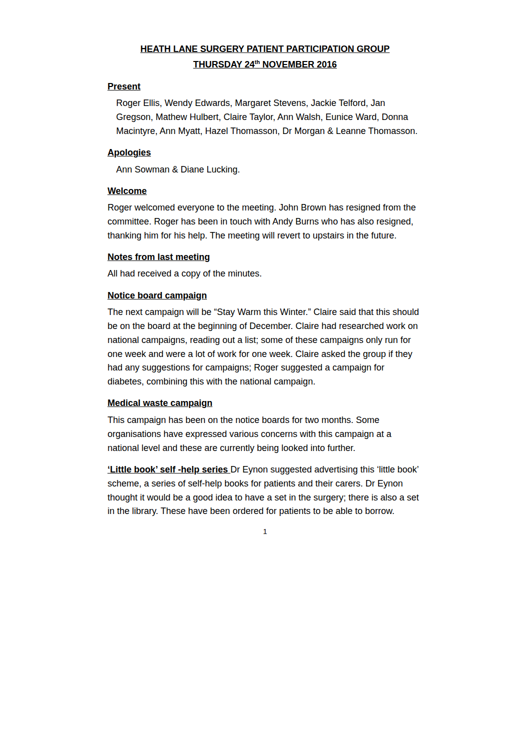HEATH LANE SURGERY PATIENT PARTICIPATION GROUP
THURSDAY 24th NOVEMBER 2016
Present
Roger Ellis, Wendy Edwards, Margaret Stevens, Jackie Telford, Jan Gregson, Mathew Hulbert, Claire Taylor, Ann Walsh, Eunice Ward, Donna Macintyre, Ann Myatt, Hazel Thomasson, Dr Morgan & Leanne Thomasson.
Apologies
Ann Sowman & Diane Lucking.
Welcome
Roger welcomed everyone to the meeting. John Brown has resigned from the committee. Roger has been in touch with Andy Burns who has also resigned, thanking him for his help. The meeting will revert to upstairs in the future.
Notes from last meeting
All had received a copy of the minutes.
Notice board campaign
The next campaign will be “Stay Warm this Winter.” Claire said that this should be on the board at the beginning of December. Claire had researched work on national campaigns, reading out a list; some of these campaigns only run for one week and were a lot of work for one week. Claire asked the group if they had any suggestions for campaigns; Roger suggested a campaign for diabetes, combining this with the national campaign.
Medical waste campaign
This campaign has been on the notice boards for two months. Some organisations have expressed various concerns with this campaign at a national level and these are currently being looked into further.
‘Little book’ self -help series Dr Eynon suggested advertising this ‘little book’ scheme, a series of self-help books for patients and their carers. Dr Eynon thought it would be a good idea to have a set in the surgery; there is also a set in the library. These have been ordered for patients to be able to borrow.
1